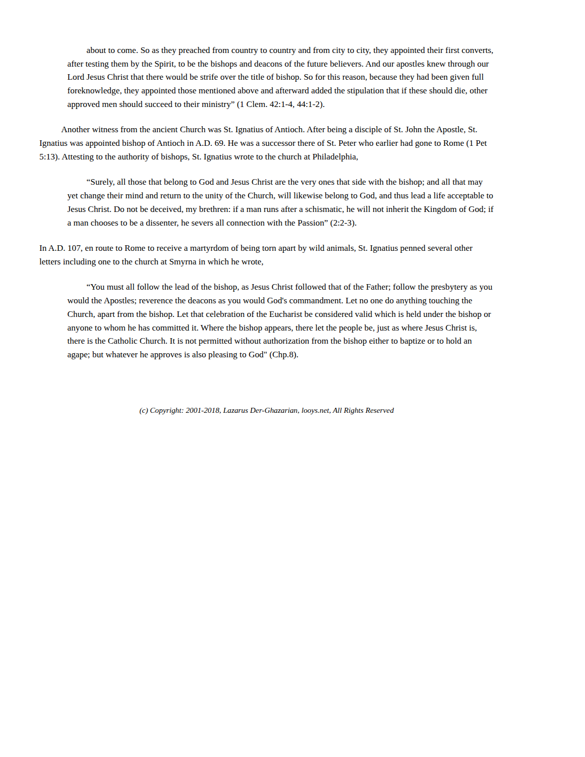about to come. So as they preached from country to country and from city to city, they appointed their first converts, after testing them by the Spirit, to be the bishops and deacons of the future believers. And our apostles knew through our Lord Jesus Christ that there would be strife over the title of bishop. So for this reason, because they had been given full foreknowledge, they appointed those mentioned above and afterward added the stipulation that if these should die, other approved men should succeed to their ministry” (1 Clem. 42:1-4, 44:1-2).
Another witness from the ancient Church was St. Ignatius of Antioch. After being a disciple of St. John the Apostle, St. Ignatius was appointed bishop of Antioch in A.D. 69. He was a successor there of St. Peter who earlier had gone to Rome (1 Pet 5:13). Attesting to the authority of bishops, St. Ignatius wrote to the church at Philadelphia,
“Surely, all those that belong to God and Jesus Christ are the very ones that side with the bishop; and all that may yet change their mind and return to the unity of the Church, will likewise belong to God, and thus lead a life acceptable to Jesus Christ. Do not be deceived, my brethren: if a man runs after a schismatic, he will not inherit the Kingdom of God; if a man chooses to be a dissenter, he severs all connection with the Passion” (2:2-3).
In A.D. 107, en route to Rome to receive a martyrdom of being torn apart by wild animals, St. Ignatius penned several other letters including one to the church at Smyrna in which he wrote,
“You must all follow the lead of the bishop, as Jesus Christ followed that of the Father; follow the presbytery as you would the Apostles; reverence the deacons as you would God's commandment. Let no one do anything touching the Church, apart from the bishop. Let that celebration of the Eucharist be considered valid which is held under the bishop or anyone to whom he has committed it. Where the bishop appears, there let the people be, just as where Jesus Christ is, there is the Catholic Church. It is not permitted without authorization from the bishop either to baptize or to hold an agape; but whatever he approves is also pleasing to God" (Chp.8).
(c) Copyright: 2001-2018, Lazarus Der-Ghazarian, looys.net, All Rights Reserved